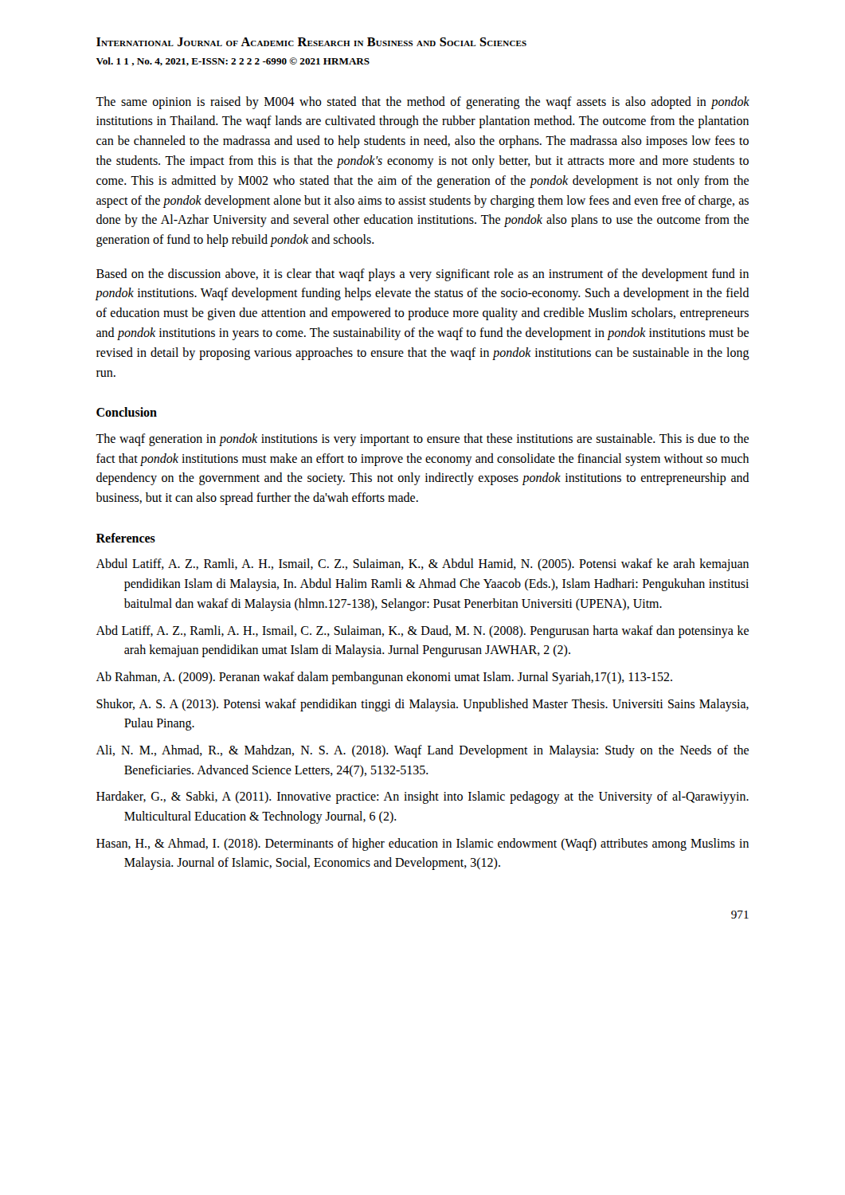International Journal of Academic Research in Business and Social Sciences
Vol. 1 1 , No. 4, 2021, E-ISSN: 2 2 2 2 -6990 © 2021 HRMARS
The same opinion is raised by M004 who stated that the method of generating the waqf assets is also adopted in pondok institutions in Thailand. The waqf lands are cultivated through the rubber plantation method. The outcome from the plantation can be channeled to the madrassa and used to help students in need, also the orphans. The madrassa also imposes low fees to the students. The impact from this is that the pondok's economy is not only better, but it attracts more and more students to come. This is admitted by M002 who stated that the aim of the generation of the pondok development is not only from the aspect of the pondok development alone but it also aims to assist students by charging them low fees and even free of charge, as done by the Al-Azhar University and several other education institutions. The pondok also plans to use the outcome from the generation of fund to help rebuild pondok and schools.
Based on the discussion above, it is clear that waqf plays a very significant role as an instrument of the development fund in pondok institutions. Waqf development funding helps elevate the status of the socio-economy. Such a development in the field of education must be given due attention and empowered to produce more quality and credible Muslim scholars, entrepreneurs and pondok institutions in years to come. The sustainability of the waqf to fund the development in pondok institutions must be revised in detail by proposing various approaches to ensure that the waqf in pondok institutions can be sustainable in the long run.
Conclusion
The waqf generation in pondok institutions is very important to ensure that these institutions are sustainable. This is due to the fact that pondok institutions must make an effort to improve the economy and consolidate the financial system without so much dependency on the government and the society. This not only indirectly exposes pondok institutions to entrepreneurship and business, but it can also spread further the da'wah efforts made.
References
Abdul Latiff, A. Z., Ramli, A. H., Ismail, C. Z., Sulaiman, K., & Abdul Hamid, N. (2005). Potensi wakaf ke arah kemajuan pendidikan Islam di Malaysia, In. Abdul Halim Ramli & Ahmad Che Yaacob (Eds.), Islam Hadhari: Pengukuhan institusi baitulmal dan wakaf di Malaysia (hlmn.127-138), Selangor: Pusat Penerbitan Universiti (UPENA), Uitm.
Abd Latiff, A. Z., Ramli, A. H., Ismail, C. Z., Sulaiman, K., & Daud, M. N. (2008). Pengurusan harta wakaf dan potensinya ke arah kemajuan pendidikan umat Islam di Malaysia. Jurnal Pengurusan JAWHAR, 2 (2).
Ab Rahman, A. (2009). Peranan wakaf dalam pembangunan ekonomi umat Islam. Jurnal Syariah,17(1), 113-152.
Shukor, A. S. A (2013). Potensi wakaf pendidikan tinggi di Malaysia. Unpublished Master Thesis. Universiti Sains Malaysia, Pulau Pinang.
Ali, N. M., Ahmad, R., & Mahdzan, N. S. A. (2018). Waqf Land Development in Malaysia: Study on the Needs of the Beneficiaries. Advanced Science Letters, 24(7), 5132-5135.
Hardaker, G., & Sabki, A (2011). Innovative practice: An insight into Islamic pedagogy at the University of al-Qarawiyyin. Multicultural Education & Technology Journal, 6 (2).
Hasan, H., & Ahmad, I. (2018). Determinants of higher education in Islamic endowment (Waqf) attributes among Muslims in Malaysia. Journal of Islamic, Social, Economics and Development, 3(12).
971